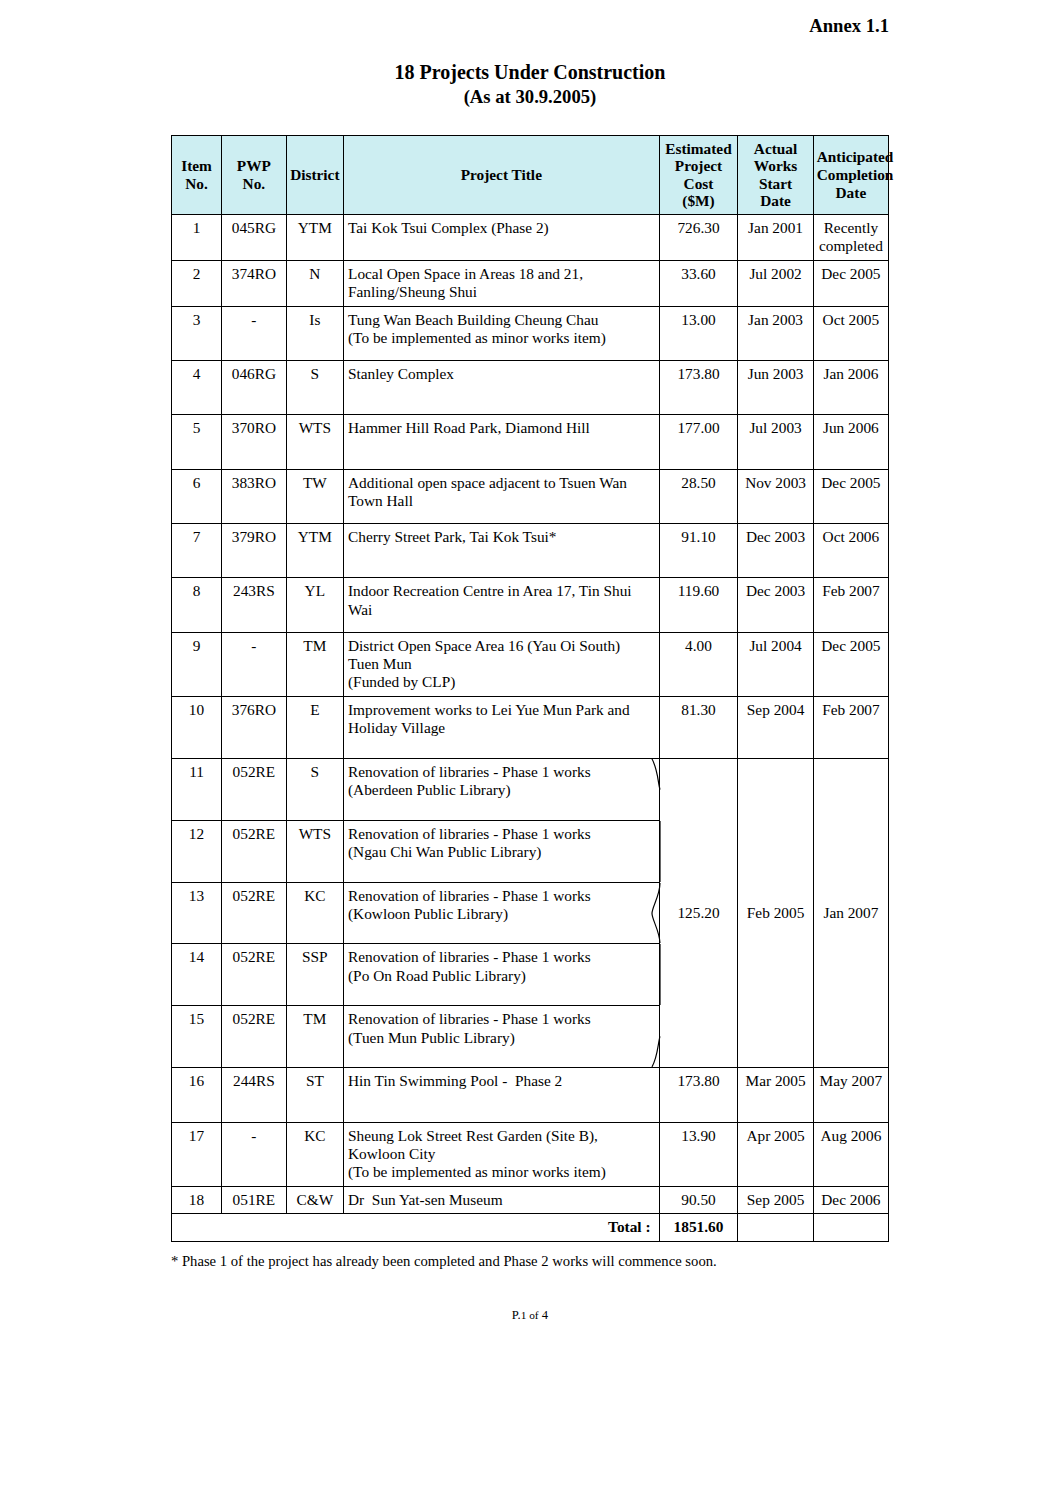Annex 1.1
18 Projects Under Construction (As at 30.9.2005)
| Item No. | PWP No. | District | Project Title | Estimated Project Cost ($M) | Actual Works Start Date | Anticipated Completion Date |
| --- | --- | --- | --- | --- | --- | --- |
| 1 | 045RG | YTM | Tai Kok Tsui Complex (Phase 2) | 726.30 | Jan 2001 | Recently completed |
| 2 | 374RO | N | Local Open Space in Areas 18 and 21, Fanling/Sheung Shui | 33.60 | Jul 2002 | Dec 2005 |
| 3 | - | Is | Tung Wan Beach Building Cheung Chau (To be implemented as minor works item) | 13.00 | Jan 2003 | Oct 2005 |
| 4 | 046RG | S | Stanley Complex | 173.80 | Jun 2003 | Jan 2006 |
| 5 | 370RO | WTS | Hammer Hill Road Park, Diamond Hill | 177.00 | Jul 2003 | Jun 2006 |
| 6 | 383RO | TW | Additional open space adjacent to Tsuen Wan Town Hall | 28.50 | Nov 2003 | Dec 2005 |
| 7 | 379RO | YTM | Cherry Street Park, Tai Kok Tsui* | 91.10 | Dec 2003 | Oct 2006 |
| 8 | 243RS | YL | Indoor Recreation Centre in Area 17, Tin Shui Wai | 119.60 | Dec 2003 | Feb 2007 |
| 9 | - | TM | District Open Space Area 16 (Yau Oi South) Tuen Mun (Funded by CLP) | 4.00 | Jul 2004 | Dec 2005 |
| 10 | 376RO | E | Improvement works to Lei Yue Mun Park and Holiday Village | 81.30 | Sep 2004 | Feb 2007 |
| 11 | 052RE | S | Renovation of libraries - Phase 1 works (Aberdeen Public Library) | 125.20 | Feb 2005 | Jan 2007 |
| 12 | 052RE | WTS | Renovation of libraries - Phase 1 works (Ngau Chi Wan Public Library) |
| 13 | 052RE | KC | Renovation of libraries - Phase 1 works (Kowloon Public Library) |
| 14 | 052RE | SSP | Renovation of libraries - Phase 1 works (Po On Road Public Library) |
| 15 | 052RE | TM | Renovation of libraries - Phase 1 works (Tuen Mun Public Library) |
| 16 | 244RS | ST | Hin Tin Swimming Pool - Phase 2 | 173.80 | Mar 2005 | May 2007 |
| 17 | - | KC | Sheung Lok Street Rest Garden (Site B), Kowloon City (To be implemented as minor works item) | 13.90 | Apr 2005 | Aug 2006 |
| 18 | 051RE | C&W | Dr Sun Yat-sen Museum | 90.50 | Sep 2005 | Dec 2006 |
| Total : | 1851.60 | | |
* Phase 1 of the project has already been completed and Phase 2 works will commence soon.
P.1 of 4